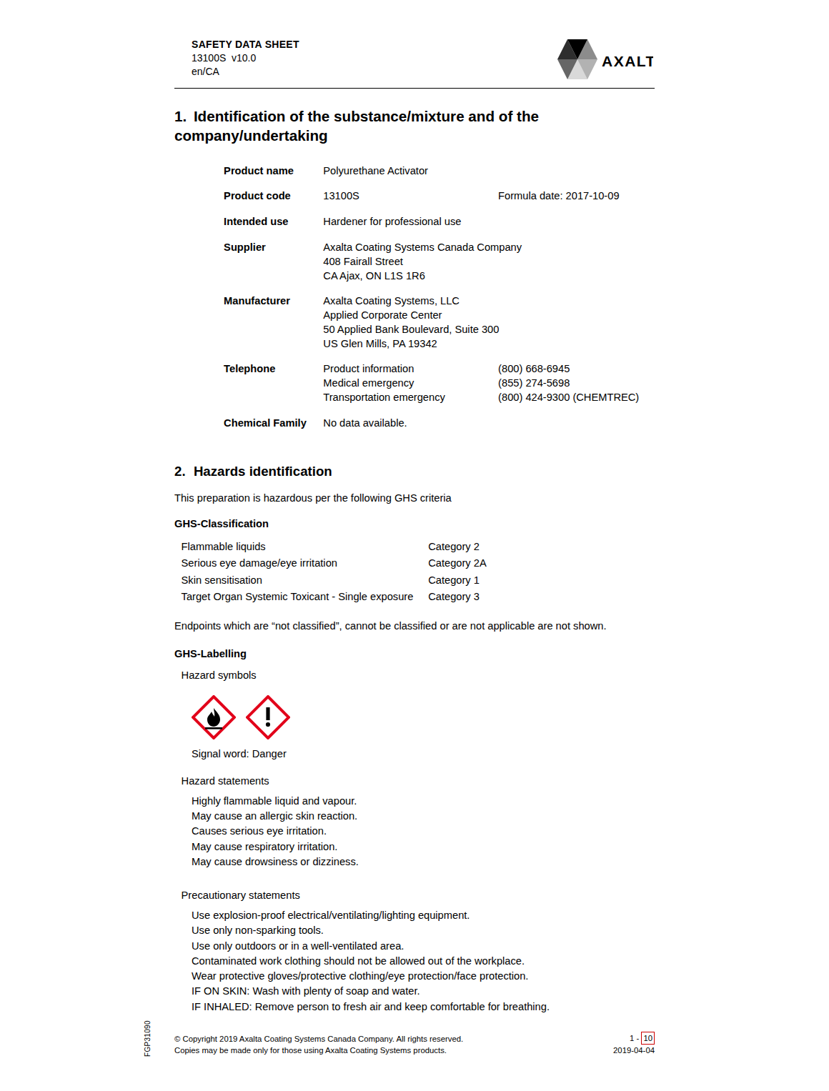SAFETY DATA SHEET
13100S v10.0
en/CA
AXALTA
1. Identification of the substance/mixture and of the company/undertaking
| Product name | Polyurethane Activator |
| Product code | 13100S | Formula date: 2017-10-09 |
| Intended use | Hardener for professional use |
| Supplier | Axalta Coating Systems Canada Company 408 Fairall Street CA Ajax, ON L1S 1R6 |
| Manufacturer | Axalta Coating Systems, LLC Applied Corporate Center 50 Applied Bank Boulevard, Suite 300 US Glen Mills, PA 19342 |
| Telephone | Product information | (800) 668-6945 |
| | Medical emergency | (855) 274-5698 |
| | Transportation emergency | (800) 424-9300 (CHEMTREC) |
| Chemical Family | No data available. |
2. Hazards identification
This preparation is hazardous per the following GHS criteria
GHS-Classification
| Flammable liquids | Category 2 |
| Serious eye damage/eye irritation | Category 2A |
| Skin sensitisation | Category 1 |
| Target Organ Systemic Toxicant - Single exposure | Category 3 |
Endpoints which are “not classified”, cannot be classified or are not applicable are not shown.
GHS-Labelling
Hazard symbols
Signal word: Danger
Hazard statements
Highly flammable liquid and vapour.
May cause an allergic skin reaction.
Causes serious eye irritation.
May cause respiratory irritation.
May cause drowsiness or dizziness.
Precautionary statements
Use explosion-proof electrical/ventilating/lighting equipment.
Use only non-sparking tools.
Use only outdoors or in a well-ventilated area.
Contaminated work clothing should not be allowed out of the workplace.
Wear protective gloves/protective clothing/eye protection/face protection.
IF ON SKIN: Wash with plenty of soap and water.
IF INHALED: Remove person to fresh air and keep comfortable for breathing.
© Copyright 2019 Axalta Coating Systems Canada Company. All rights reserved.
Copies may be made only for those using Axalta Coating Systems products.
1 - 10
2019-04-04
FGP31090